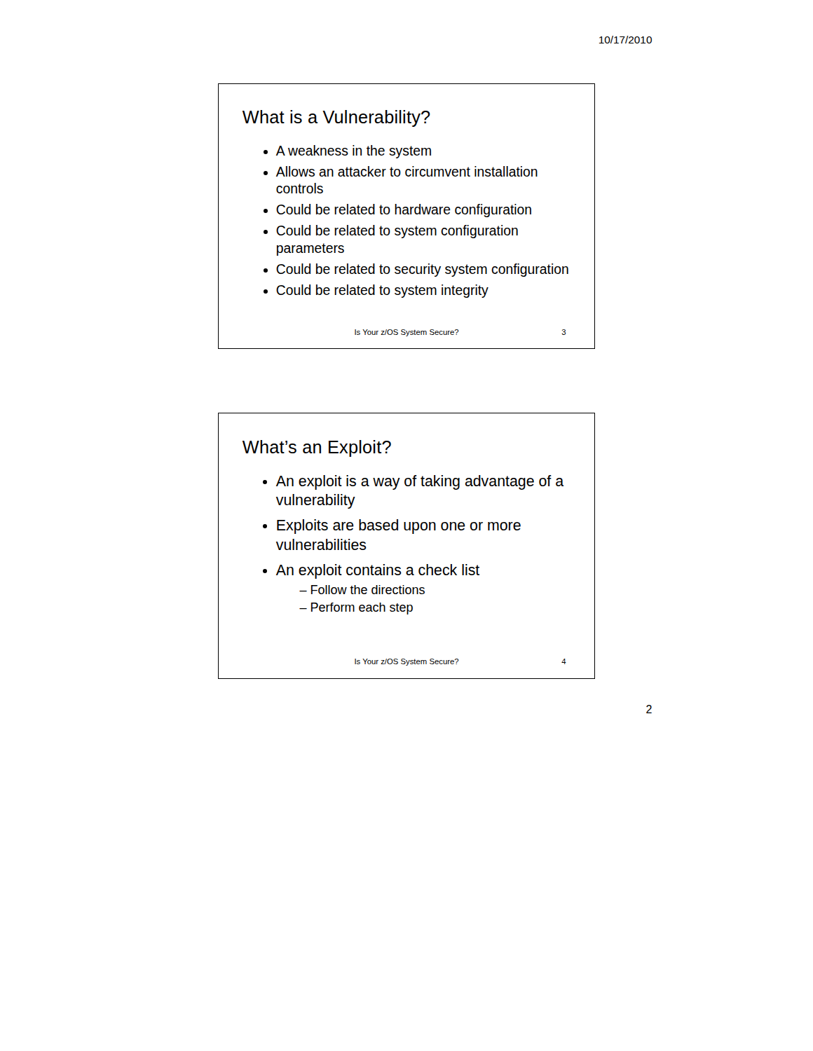10/17/2010
What is a Vulnerability?
A weakness in the system
Allows an attacker to circumvent installation controls
Could be related to hardware configuration
Could be related to system configuration parameters
Could be related to security system configuration
Could be related to system integrity
Is Your z/OS System Secure? 3
What’s an Exploit?
An exploit is a way of taking advantage of a vulnerability
Exploits are based upon one or more vulnerabilities
An exploit contains a check list
Follow the directions
Perform each step
Is Your z/OS System Secure? 4
2